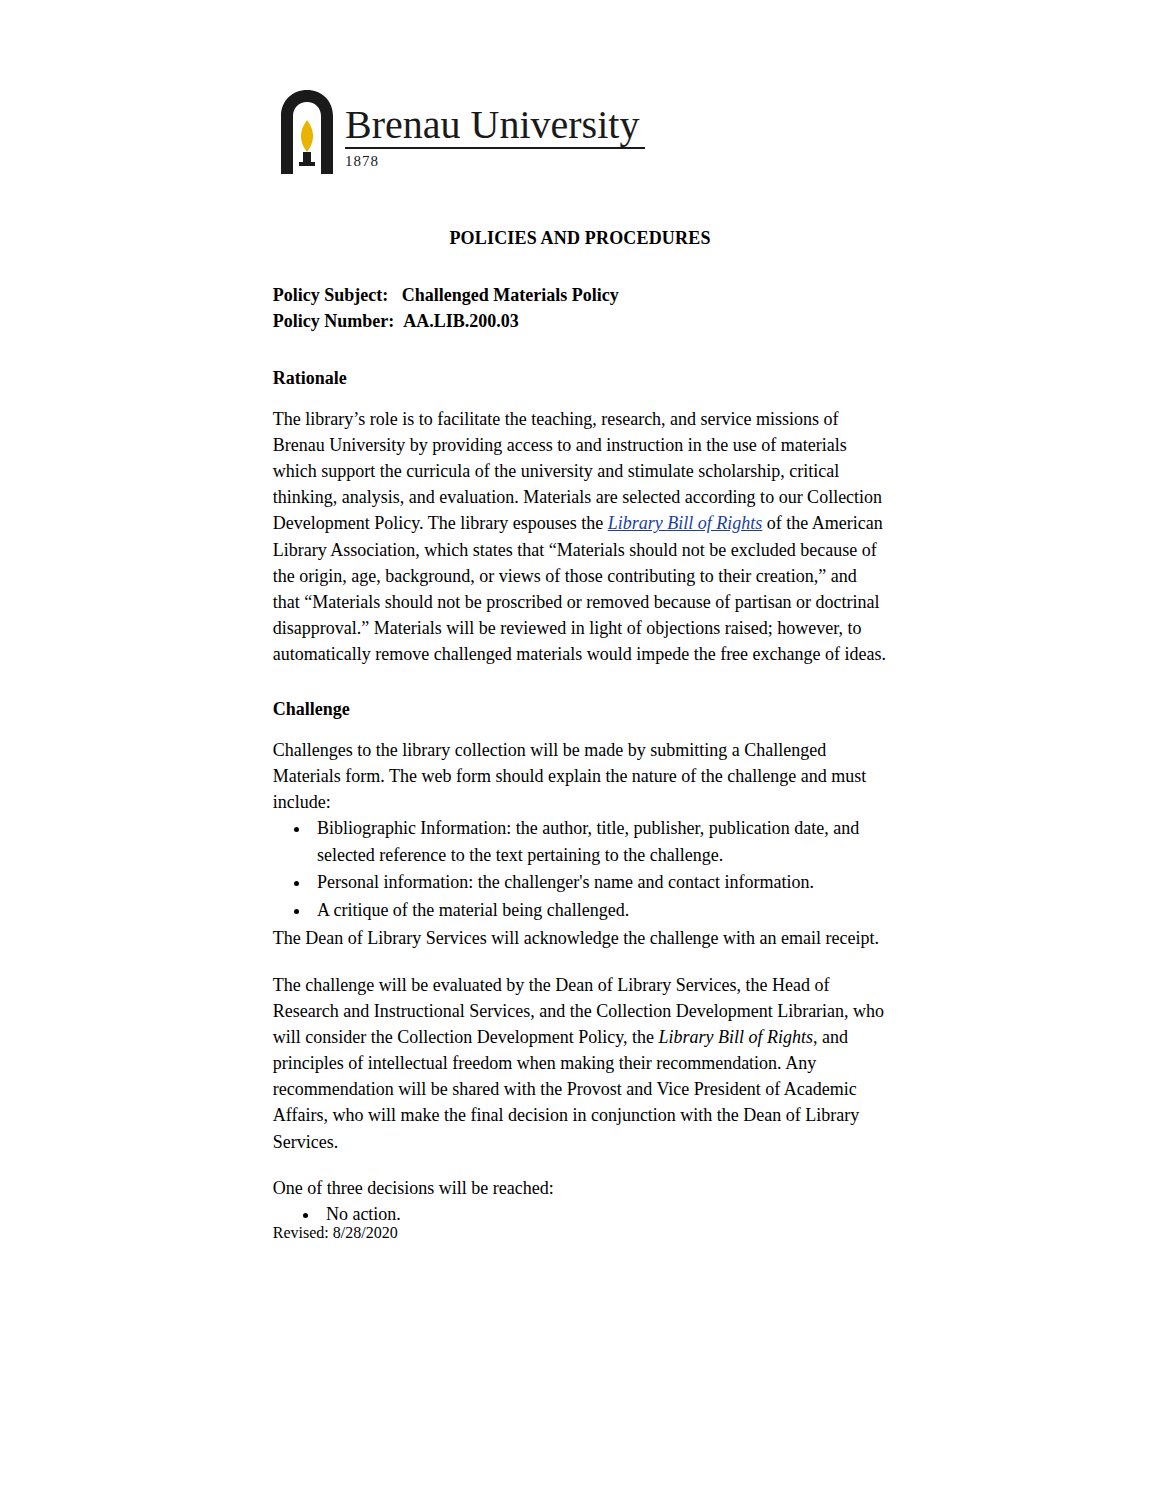Brenau University 1878
POLICIES AND PROCEDURES
Policy Subject: Challenged Materials Policy
Policy Number: AA.LIB.200.03
Rationale
The library’s role is to facilitate the teaching, research, and service missions of Brenau University by providing access to and instruction in the use of materials which support the curricula of the university and stimulate scholarship, critical thinking, analysis, and evaluation. Materials are selected according to our Collection Development Policy. The library espouses the Library Bill of Rights of the American Library Association, which states that “Materials should not be excluded because of the origin, age, background, or views of those contributing to their creation,” and that “Materials should not be proscribed or removed because of partisan or doctrinal disapproval.” Materials will be reviewed in light of objections raised; however, to automatically remove challenged materials would impede the free exchange of ideas.
Challenge
Challenges to the library collection will be made by submitting a Challenged Materials form. The web form should explain the nature of the challenge and must include:
Bibliographic Information: the author, title, publisher, publication date, and selected reference to the text pertaining to the challenge.
Personal information: the challenger's name and contact information.
A critique of the material being challenged.
The Dean of Library Services will acknowledge the challenge with an email receipt.
The challenge will be evaluated by the Dean of Library Services, the Head of Research and Instructional Services, and the Collection Development Librarian, who will consider the Collection Development Policy, the Library Bill of Rights, and principles of intellectual freedom when making their recommendation. Any recommendation will be shared with the Provost and Vice President of Academic Affairs, who will make the final decision in conjunction with the Dean of Library Services.
One of three decisions will be reached:
No action.
Revised: 8/28/2020